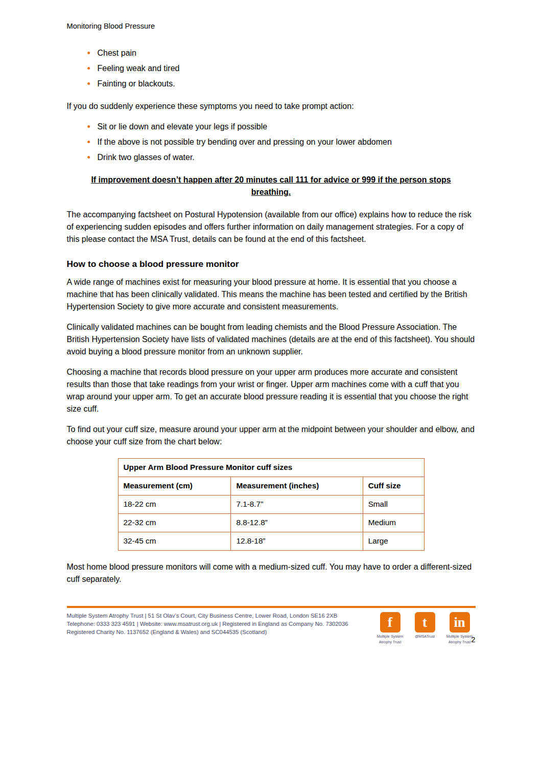Monitoring Blood Pressure
Chest pain
Feeling weak and tired
Fainting or blackouts.
If you do suddenly experience these symptoms you need to take prompt action:
Sit or lie down and elevate your legs if possible
If the above is not possible try bending over and pressing on your lower abdomen
Drink two glasses of water.
If improvement doesn’t happen after 20 minutes call 111 for advice or 999 if the person stops breathing.
The accompanying factsheet on Postural Hypotension (available from our office) explains how to reduce the risk of experiencing sudden episodes and offers further information on daily management strategies. For a copy of this please contact the MSA Trust, details can be found at the end of this factsheet.
How to choose a blood pressure monitor
A wide range of machines exist for measuring your blood pressure at home. It is essential that you choose a machine that has been clinically validated. This means the machine has been tested and certified by the British Hypertension Society to give more accurate and consistent measurements.
Clinically validated machines can be bought from leading chemists and the Blood Pressure Association. The British Hypertension Society have lists of validated machines (details are at the end of this factsheet). You should avoid buying a blood pressure monitor from an unknown supplier.
Choosing a machine that records blood pressure on your upper arm produces more accurate and consistent results than those that take readings from your wrist or finger. Upper arm machines come with a cuff that you wrap around your upper arm. To get an accurate blood pressure reading it is essential that you choose the right size cuff.
To find out your cuff size, measure around your upper arm at the midpoint between your shoulder and elbow, and choose your cuff size from the chart below:
| Upper Arm Blood Pressure Monitor cuff sizes |
| Measurement (cm) | Measurement (inches) | Cuff size |
| 18-22 cm | 7.1-8.7” | Small |
| 22-32 cm | 8.8-12.8” | Medium |
| 32-45 cm | 12.8-18” | Large |
Most home blood pressure monitors will come with a medium-sized cuff. You may have to order a different-sized cuff separately.
Multiple System Atrophy Trust | 51 St Olav’s Court, City Business Centre, Lower Road, London SE16 2XB
Telephone: 0333 323 4591 | Website: www.msatrust.org.uk | Registered in England as Company No. 7302036
Registered Charity No. 1137652 (England & Wales) and SC044535 (Scotland)
f
Multiple System
Atrophy Trust
t
@MSATrust
in
Multiple System
Atrophy Trust
2